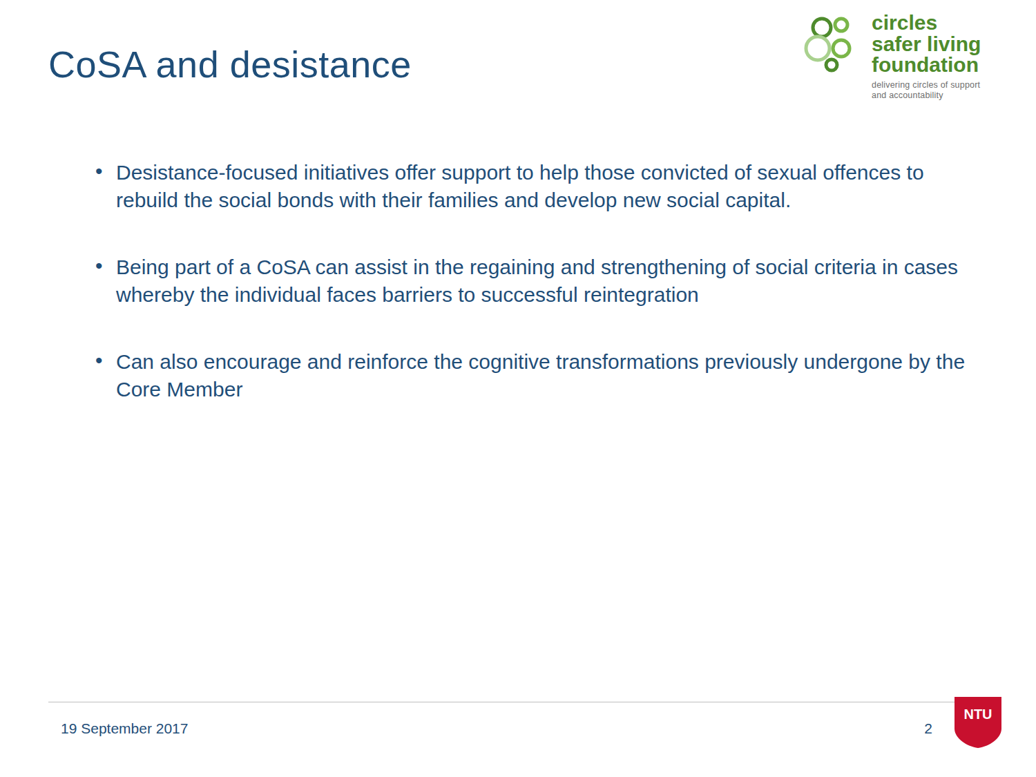CoSA and desistance
circles safer living foundation
delivering circles of support
and accountability
Desistance-focused initiatives offer support to help those convicted of sexual offences to rebuild the social bonds with their families and develop new social capital.
Being part of a CoSA can assist in the regaining and strengthening of social criteria in cases whereby the individual faces barriers to successful reintegration
Can also encourage and reinforce the cognitive transformations previously undergone by the Core Member
19 September 2017
2
NTU